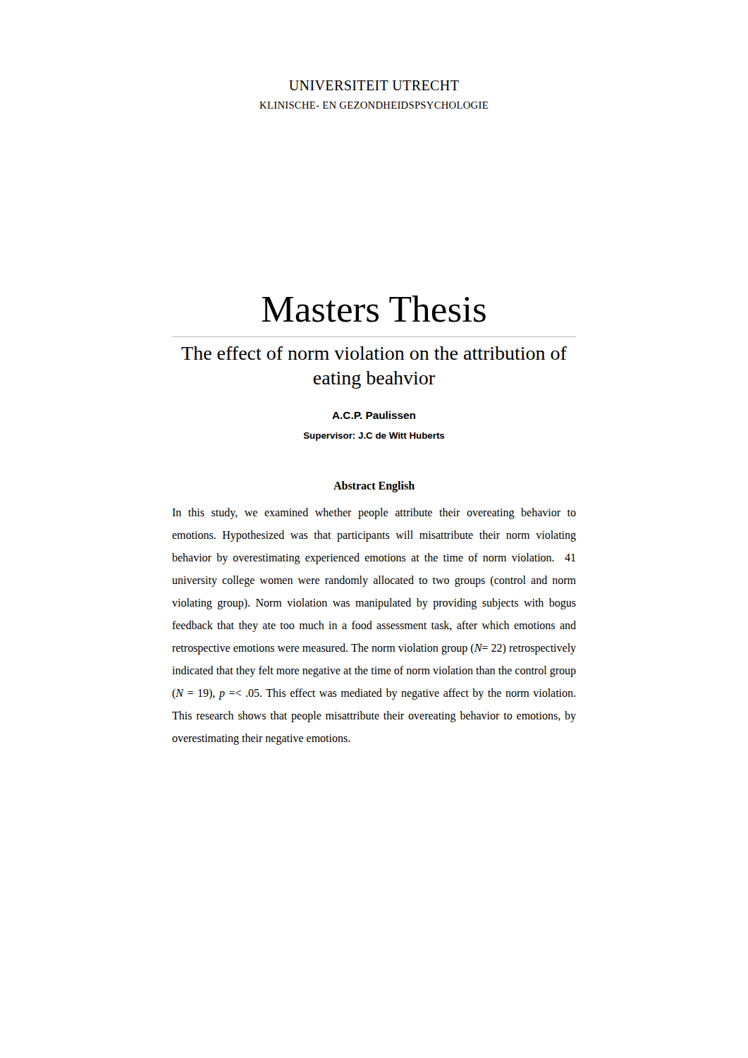UNIVERSITEIT UTRECHT
KLINISCHE- EN GEZONDHEIDSPSYCHOLOGIE
Masters Thesis
The effect of norm violation on the attribution of eating beahvior
A.C.P. Paulissen
Supervisor: J.C de Witt Huberts
Abstract English
In this study, we examined whether people attribute their overeating behavior to emotions. Hypothesized was that participants will misattribute their norm violating behavior by overestimating experienced emotions at the time of norm violation. 41 university college women were randomly allocated to two groups (control and norm violating group). Norm violation was manipulated by providing subjects with bogus feedback that they ate too much in a food assessment task, after which emotions and retrospective emotions were measured. The norm violation group (N= 22) retrospectively indicated that they felt more negative at the time of norm violation than the control group (N = 19), p =< .05. This effect was mediated by negative affect by the norm violation. This research shows that people misattribute their overeating behavior to emotions, by overestimating their negative emotions.